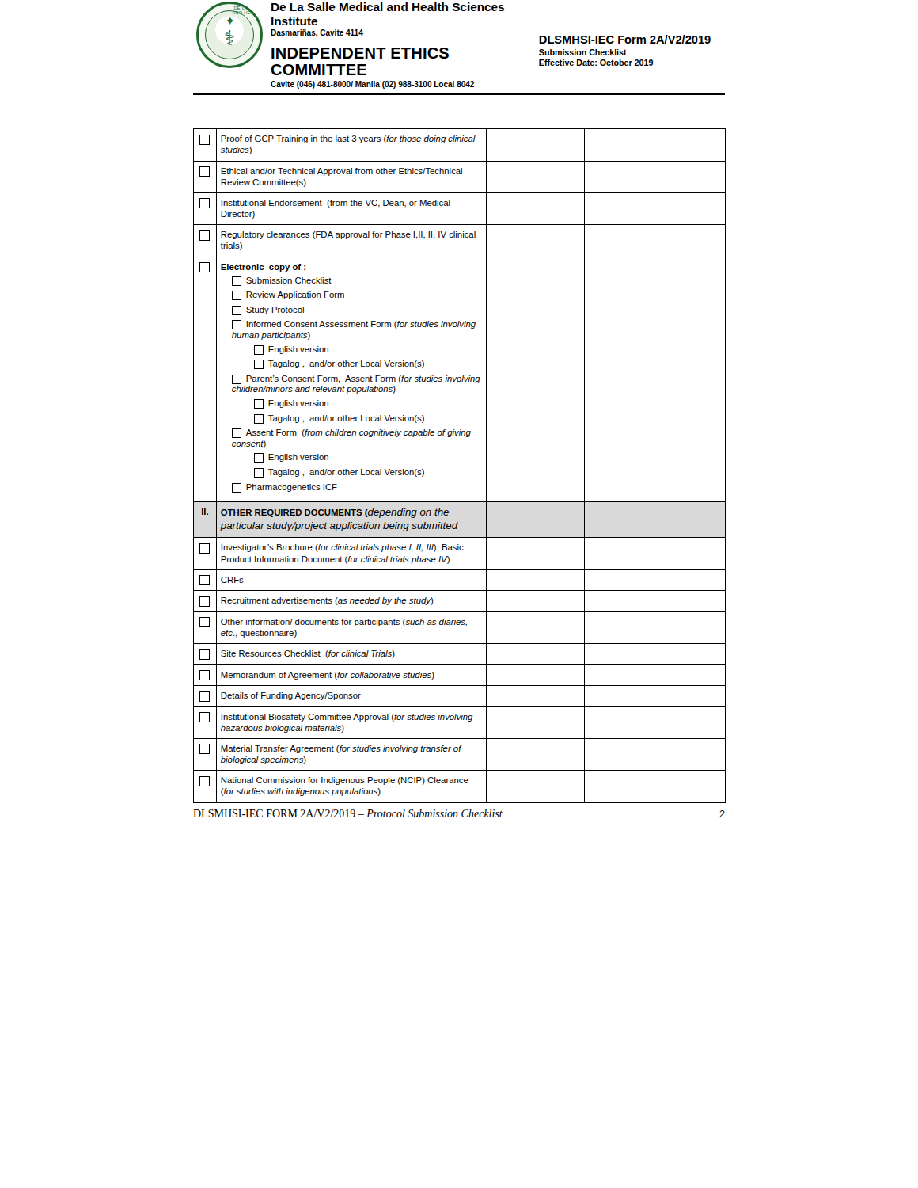DE LA SALLE MEDICAL AND HEALTH SCIENCES INSTITUTE
✦
⚕
De La Salle Medical and Health Sciences Institute
Dasmariñas, Cavite 4114
INDEPENDENT ETHICS COMMITTEE
Cavite (046) 481-8000/ Manila (02) 988-3100 Local 8042
DLSMHSI-IEC Form 2A/V2/2019
Submission Checklist
Effective Date: October 2019
| | Proof of GCP Training in the last 3 years ( for those doing clinical studies ) | | |
| | Ethical and/or Technical Approval from other Ethics/Technical Review Committee(s) | | |
| | Institutional Endorsement (from the VC, Dean, or Medical Director) | | |
| | Regulatory clearances (FDA approval for Phase I,II, II, IV clinical trials) | | |
| | Electronic copy of : Submission Checklist Review Application Form Study Protocol Informed Consent Assessment Form ( for studies involving human participants ) English version Tagalog , and/or other Local Version(s) Parent’s Consent Form, Assent Form ( for studies involving children/minors and relevant populations ) English version Tagalog , and/or other Local Version(s) Assent Form ( from children cognitively capable of giving consent ) English version Tagalog , and/or other Local Version(s) Pharmacogenetics ICF | | |
| II. | OTHER REQUIRED DOCUMENTS ( depending on the particular study/project application being submitted | | |
| | Investigator’s Brochure ( for clinical trials phase I, II, III ); Basic Product Information Document ( for clinical trials phase IV ) | | |
| | CRFs | | |
| | Recruitment advertisements ( as needed by the study ) | | |
| | Other information/ documents for participants ( such as diaries, etc ., questionnaire) | | |
| | Site Resources Checklist ( for clinical Trials ) | | |
| | Memorandum of Agreement ( for collaborative studies ) | | |
| | Details of Funding Agency/Sponsor | | |
| | Institutional Biosafety Committee Approval ( for studies involving hazardous biological materials ) | | |
| | Material Transfer Agreement ( for studies involving transfer of biological specimens ) | | |
| | National Commission for Indigenous People (NCIP) Clearance ( for studies with indigenous populations ) | | |
DLSMHSI-IEC FORM 2A/V2/2019 – Protocol Submission Checklist
2